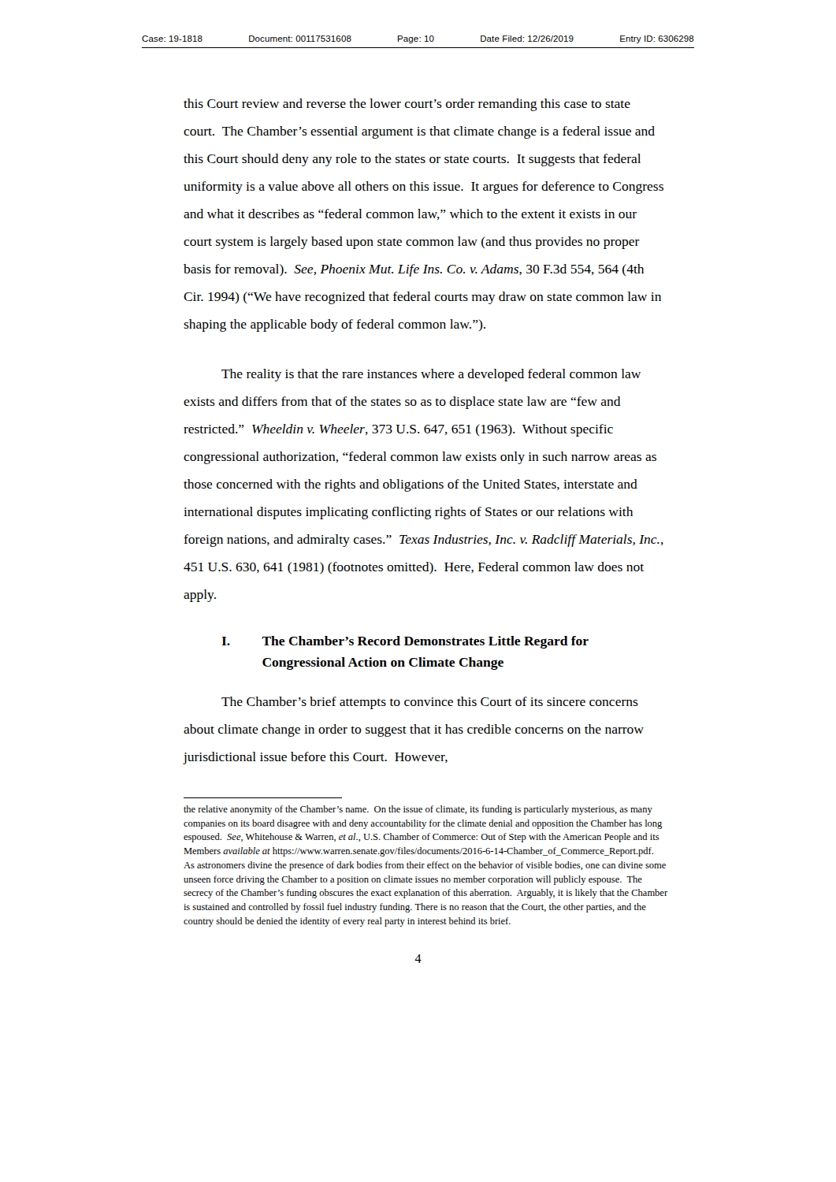Case: 19-1818 Document: 00117531608 Page: 10 Date Filed: 12/26/2019 Entry ID: 6306298
this Court review and reverse the lower court’s order remanding this case to state court. The Chamber’s essential argument is that climate change is a federal issue and this Court should deny any role to the states or state courts. It suggests that federal uniformity is a value above all others on this issue. It argues for deference to Congress and what it describes as “federal common law,” which to the extent it exists in our court system is largely based upon state common law (and thus provides no proper basis for removal). See, Phoenix Mut. Life Ins. Co. v. Adams, 30 F.3d 554, 564 (4th Cir. 1994) (“We have recognized that federal courts may draw on state common law in shaping the applicable body of federal common law.”).
The reality is that the rare instances where a developed federal common law exists and differs from that of the states so as to displace state law are “few and restricted.” Wheeldin v. Wheeler, 373 U.S. 647, 651 (1963). Without specific congressional authorization, “federal common law exists only in such narrow areas as those concerned with the rights and obligations of the United States, interstate and international disputes implicating conflicting rights of States or our relations with foreign nations, and admiralty cases.” Texas Industries, Inc. v. Radcliff Materials, Inc., 451 U.S. 630, 641 (1981) (footnotes omitted). Here, Federal common law does not apply.
I. The Chamber’s Record Demonstrates Little Regard for Congressional Action on Climate Change
The Chamber’s brief attempts to convince this Court of its sincere concerns about climate change in order to suggest that it has credible concerns on the narrow jurisdictional issue before this Court. However,
the relative anonymity of the Chamber’s name. On the issue of climate, its funding is particularly mysterious, as many companies on its board disagree with and deny accountability for the climate denial and opposition the Chamber has long espoused. See, Whitehouse & Warren, et al., U.S. Chamber of Commerce: Out of Step with the American People and its Members available at https://www.warren.senate.gov/files/documents/2016-6-14-Chamber_of_Commerce_Report.pdf. As astronomers divine the presence of dark bodies from their effect on the behavior of visible bodies, one can divine some unseen force driving the Chamber to a position on climate issues no member corporation will publicly espouse. The secrecy of the Chamber’s funding obscures the exact explanation of this aberration. Arguably, it is likely that the Chamber is sustained and controlled by fossil fuel industry funding. There is no reason that the Court, the other parties, and the country should be denied the identity of every real party in interest behind its brief.
4